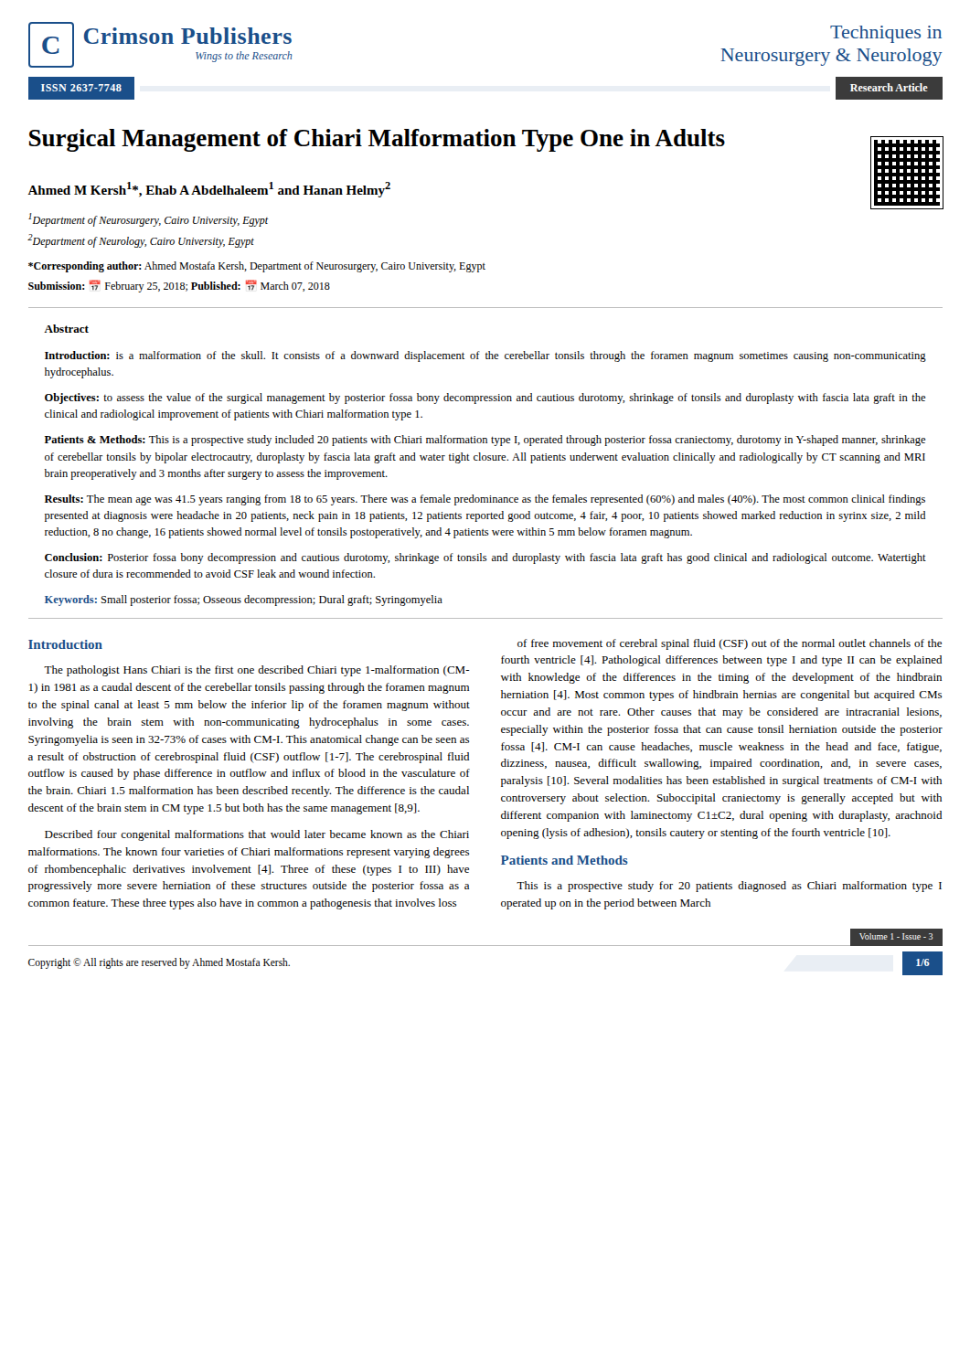C
Crimson Publishers
Wings to the Research
Techniques in
Neurosurgery & Neurology
ISSN 2637-7748
Research Article
Surgical Management of Chiari Malformation Type One in Adults
Ahmed M Kersh1*, Ehab A Abdelhaleem1 and Hanan Helmy2
1Department of Neurosurgery, Cairo University, Egypt
2Department of Neurology, Cairo University, Egypt
*Corresponding author: Ahmed Mostafa Kersh, Department of Neurosurgery, Cairo University, Egypt
Submission: 📅 February 25, 2018; Published: 📅 March 07, 2018
Abstract
Introduction: is a malformation of the skull. It consists of a downward displacement of the cerebellar tonsils through the foramen magnum sometimes causing non-communicating hydrocephalus.
Objectives: to assess the value of the surgical management by posterior fossa bony decompression and cautious durotomy, shrinkage of tonsils and duroplasty with fascia lata graft in the clinical and radiological improvement of patients with Chiari malformation type 1.
Patients & Methods: This is a prospective study included 20 patients with Chiari malformation type I, operated through posterior fossa craniectomy, durotomy in Y-shaped manner, shrinkage of cerebellar tonsils by bipolar electrocautry, duroplasty by fascia lata graft and water tight closure. All patients underwent evaluation clinically and radiologically by CT scanning and MRI brain preoperatively and 3 months after surgery to assess the improvement.
Results: The mean age was 41.5 years ranging from 18 to 65 years. There was a female predominance as the females represented (60%) and males (40%). The most common clinical findings presented at diagnosis were headache in 20 patients, neck pain in 18 patients, 12 patients reported good outcome, 4 fair, 4 poor, 10 patients showed marked reduction in syrinx size, 2 mild reduction, 8 no change, 16 patients showed normal level of tonsils postoperatively, and 4 patients were within 5 mm below foramen magnum.
Conclusion: Posterior fossa bony decompression and cautious durotomy, shrinkage of tonsils and duroplasty with fascia lata graft has good clinical and radiological outcome. Watertight closure of dura is recommended to avoid CSF leak and wound infection.
Keywords: Small posterior fossa; Osseous decompression; Dural graft; Syringomyelia
Introduction
The pathologist Hans Chiari is the first one described Chiari type 1-malformation (CM-1) in 1981 as a caudal descent of the cerebellar tonsils passing through the foramen magnum to the spinal canal at least 5 mm below the inferior lip of the foramen magnum without involving the brain stem with non-communicating hydrocephalus in some cases. Syringomyelia is seen in 32-73% of cases with CM-I. This anatomical change can be seen as a result of obstruction of cerebrospinal fluid (CSF) outflow [1-7]. The cerebrospinal fluid outflow is caused by phase difference in outflow and influx of blood in the vasculature of the brain. Chiari 1.5 malformation has been described recently. The difference is the caudal descent of the brain stem in CM type 1.5 but both has the same management [8,9].
Described four congenital malformations that would later became known as the Chiari malformations. The known four varieties of Chiari malformations represent varying degrees of rhombencephalic derivatives involvement [4]. Three of these (types I to III) have progressively more severe herniation of these structures outside the posterior fossa as a common feature. These three types also have in common a pathogenesis that involves loss
of free movement of cerebral spinal fluid (CSF) out of the normal outlet channels of the fourth ventricle [4]. Pathological differences between type I and type II can be explained with knowledge of the differences in the timing of the development of the hindbrain herniation [4]. Most common types of hindbrain hernias are congenital but acquired CMs occur and are not rare. Other causes that may be considered are intracranial lesions, especially within the posterior fossa that can cause tonsil herniation outside the posterior fossa [4]. CM-I can cause headaches, muscle weakness in the head and face, fatigue, dizziness, nausea, difficult swallowing, impaired coordination, and, in severe cases, paralysis [10]. Several modalities has been established in surgical treatments of CM-I with controversery about selection. Suboccipital craniectomy is generally accepted but with different companion with laminectomy C1±C2, dural opening with duraplasty, arachnoid opening (lysis of adhesion), tonsils cautery or stenting of the fourth ventricle [10].
Patients and Methods
This is a prospective study for 20 patients diagnosed as Chiari malformation type I operated up on in the period between March
Volume 1 - Issue - 3
Copyright © All rights are reserved by Ahmed Mostafa Kersh.
1/6